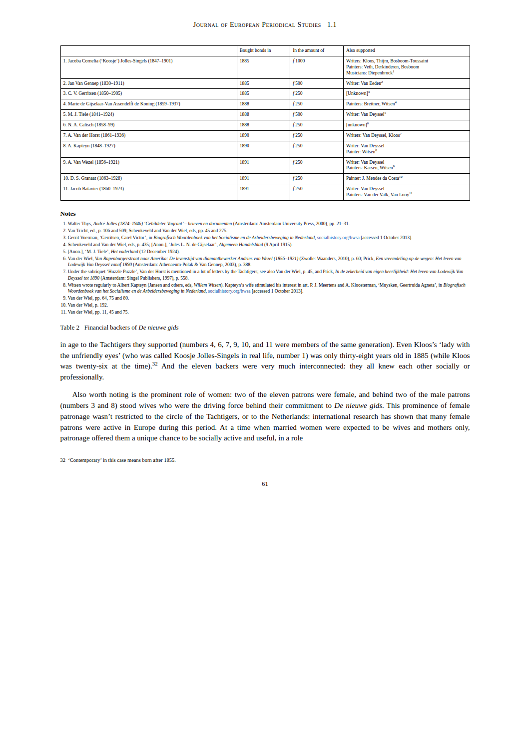Journal of European Periodical Studies 1.1
| | Bought bonds in | In the amount of | Also supported |
| --- | --- | --- | --- |
| 1. Jacoba Cornelia (‘Koosje’) Jolles-Singels (1847–1901) | 1885 | f 1000 | Writers: Kloos, Thijm, Bosboom-Toussaint Painters: Veth, Derkinderen, Bosboom Musicians: Diepenbrock 1 |
| 2. Jan Van Gennep (1830–1911) | 1885 | f 500 | Writer: Van Eeden 2 |
| 3. C. V. Gerritsen (1850–1905) | 1885 | f 250 | [Unknown] 3 |
| 4. Marie de Gijselaar-Van Assendelft de Koning (1859–1937) | 1888 | f 250 | Painters: Breitner, Witsen 4 |
| 5. M. J. Tiele (1841–1924) | 1888 | f 500 | Writer: Van Deyssel 5 |
| 6. N. A. Calisch (1858–99) | 1888 | f 250 | [unknown] 6 |
| 7. A. Van der Horst (1861–1936) | 1890 | f 250 | Writers: Van Deyssel, Kloos 7 |
| 8. A. Kapteyn (1848–1927) | 1890 | f 250 | Writer: Van Deyssel Painter: Witsen 8 |
| 9. A. Van Wezel (1856–1921) | 1891 | f 250 | Writer: Van Deyssel Painters: Karsen, Witsen 9 |
| 10. D. S. Granaat (1863–1928) | 1891 | f 250 | Painter: J. Mendes da Costa 10 |
| 11. Jacob Batavier (1860–1923) | 1891 | f 250 | Writer: Van Deyssel Painters: Van der Valk, Van Looy 11 |
Notes
Walter Thys, André Jolles (1874–1946) ‘Gebildeter Vagrant’ – brieven en documenten (Amsterdam: Amsterdam University Press, 2000), pp. 21–31.
Van Tricht, ed., p. 106 and 509; Schenkeveld and Van der Wiel, eds, pp. 45 and 275.
Gerrit Voerman, ‘Gerritsen, Carel Victor’, in Biografisch Woordenboek van het Socialisme en de Arbeidersbeweging in Nederland, socialhistory.org/bwsa [accessed 1 October 2013].
Schenkeveld and Van der Wiel, eds, p. 435; [Anon.], ‘Jules L. N. de Gijselaar’, Algemeen Handelsblad (9 April 1915).
[Anon.], ‘M. J. Tiele’, Het vaderland (12 December 1924).
Van der Wiel, Van Rapenburgerstraat naar Amerika: De levenstijd van diamantbewerker Andries van Wezel (1856–1921) (Zwolle: Waanders, 2010), p. 60; Prick, Een vreemdeling op de wegen: Het leven van Lodewijk Van Deyssel vanaf 1890 (Amsterdam: Athenaeum-Polak & Van Gennep, 2003), p. 388.
Under the sobriquet ‘Huzzle Puzzle’, Van der Horst is mentioned in a lot of letters by the Tachtigers; see also Van der Wiel, p. 45, and Prick, In de zekerheid van eigen heerlijkheid: Het leven van Lodewijk Van Deyssel tot 1890 (Amsterdam: Singel Publishers, 1997), p. 558.
Witsen wrote regularly to Albert Kapteyn (Jansen and others, eds, Willem Witsen). Kapteyn’s wife stimulated his interest in art. P. J. Meertens and A. Kloosterman, ‘Muysken, Geertruida Agneta’, in Biografisch Woordenboek van het Socialisme en de Arbeidersbeweging in Nederland, socialhistory.org/bwsa [accessed 1 October 2013].
Van der Wiel, pp. 64, 75 and 80.
Van der Wiel, p. 192.
Van der Wiel, pp. 11, 45 and 75.
Table 2 Financial backers of De nieuwe gids
in age to the Tachtigers they supported (numbers 4, 6, 7, 9, 10, and 11 were members of the same generation). Even Kloos’s ‘lady with the unfriendly eyes’ (who was called Koosje Jolles-Singels in real life, number 1) was only thirty-eight years old in 1885 (while Kloos was twenty-six at the time).32 And the eleven backers were very much interconnected: they all knew each other socially or professionally.
Also worth noting is the prominent role of women: two of the eleven patrons were female, and behind two of the male patrons (numbers 3 and 8) stood wives who were the driving force behind their commitment to De nieuwe gids. This prominence of female patronage wasn’t restricted to the circle of the Tachtigers, or to the Netherlands: international research has shown that many female patrons were active in Europe during this period. At a time when married women were expected to be wives and mothers only, patronage offered them a unique chance to be socially active and useful, in a role
32 ‘Contemporary’ in this case means born after 1855.
61